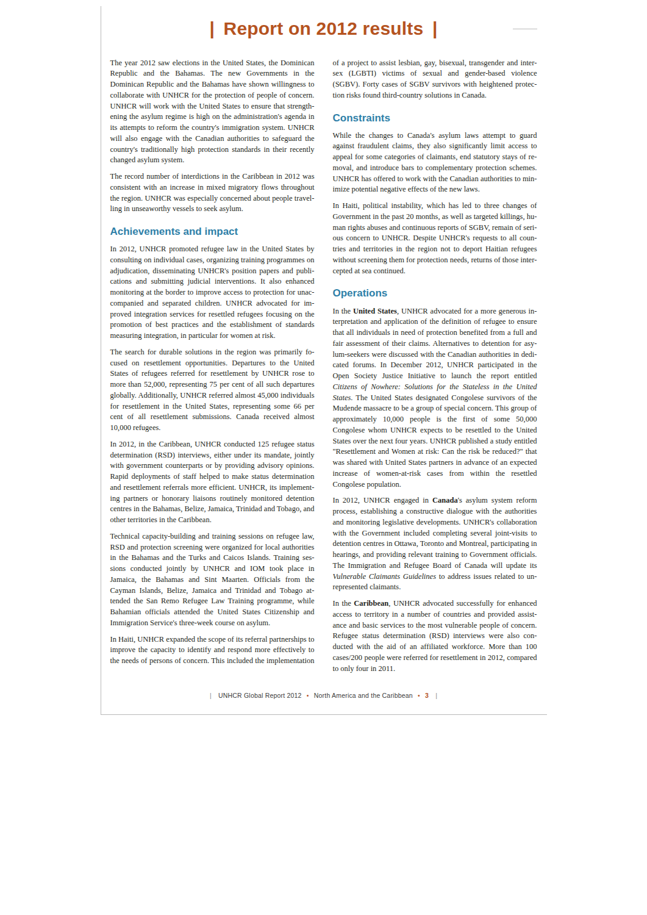| Report on 2012 results |
The year 2012 saw elections in the United States, the Dominican Republic and the Bahamas. The new Governments in the Dominican Republic and the Bahamas have shown willingness to collaborate with UNHCR for the protection of people of concern. UNHCR will work with the United States to ensure that strengthening the asylum regime is high on the administration's agenda in its attempts to reform the country's immigration system. UNHCR will also engage with the Canadian authorities to safeguard the country's traditionally high protection standards in their recently changed asylum system.
The record number of interdictions in the Caribbean in 2012 was consistent with an increase in mixed migratory flows throughout the region. UNHCR was especially concerned about people travelling in unseaworthy vessels to seek asylum.
Achievements and impact
In 2012, UNHCR promoted refugee law in the United States by consulting on individual cases, organizing training programmes on adjudication, disseminating UNHCR's position papers and publications and submitting judicial interventions. It also enhanced monitoring at the border to improve access to protection for unaccompanied and separated children. UNHCR advocated for improved integration services for resettled refugees focusing on the promotion of best practices and the establishment of standards measuring integration, in particular for women at risk.
The search for durable solutions in the region was primarily focused on resettlement opportunities. Departures to the United States of refugees referred for resettlement by UNHCR rose to more than 52,000, representing 75 per cent of all such departures globally. Additionally, UNHCR referred almost 45,000 individuals for resettlement in the United States, representing some 66 per cent of all resettlement submissions. Canada received almost 10,000 refugees.
In 2012, in the Caribbean, UNHCR conducted 125 refugee status determination (RSD) interviews, either under its mandate, jointly with government counterparts or by providing advisory opinions. Rapid deployments of staff helped to make status determination and resettlement referrals more efficient. UNHCR, its implementing partners or honorary liaisons routinely monitored detention centres in the Bahamas, Belize, Jamaica, Trinidad and Tobago, and other territories in the Caribbean.
Technical capacity-building and training sessions on refugee law, RSD and protection screening were organized for local authorities in the Bahamas and the Turks and Caicos Islands. Training sessions conducted jointly by UNHCR and IOM took place in Jamaica, the Bahamas and Sint Maarten. Officials from the Cayman Islands, Belize, Jamaica and Trinidad and Tobago attended the San Remo Refugee Law Training programme, while Bahamian officials attended the United States Citizenship and Immigration Service's three-week course on asylum.
In Haiti, UNHCR expanded the scope of its referral partnerships to improve the capacity to identify and respond more effectively to the needs of persons of concern. This included the implementation of a project to assist lesbian, gay, bisexual, transgender and intersex (LGBTI) victims of sexual and gender-based violence (SGBV). Forty cases of SGBV survivors with heightened protection risks found third-country solutions in Canada.
Constraints
While the changes to Canada's asylum laws attempt to guard against fraudulent claims, they also significantly limit access to appeal for some categories of claimants, end statutory stays of removal, and introduce bars to complementary protection schemes. UNHCR has offered to work with the Canadian authorities to minimize potential negative effects of the new laws.
In Haiti, political instability, which has led to three changes of Government in the past 20 months, as well as targeted killings, human rights abuses and continuous reports of SGBV, remain of serious concern to UNHCR. Despite UNHCR's requests to all countries and territories in the region not to deport Haitian refugees without screening them for protection needs, returns of those intercepted at sea continued.
Operations
In the United States, UNHCR advocated for a more generous interpretation and application of the definition of refugee to ensure that all individuals in need of protection benefited from a full and fair assessment of their claims. Alternatives to detention for asylum-seekers were discussed with the Canadian authorities in dedicated forums. In December 2012, UNHCR participated in the Open Society Justice Initiative to launch the report entitled Citizens of Nowhere: Solutions for the Stateless in the United States. The United States designated Congolese survivors of the Mudende massacre to be a group of special concern. This group of approximately 10,000 people is the first of some 50,000 Congolese whom UNHCR expects to be resettled to the United States over the next four years. UNHCR published a study entitled "Resettlement and Women at risk: Can the risk be reduced?" that was shared with United States partners in advance of an expected increase of women-at-risk cases from within the resettled Congolese population.
In 2012, UNHCR engaged in Canada's asylum system reform process, establishing a constructive dialogue with the authorities and monitoring legislative developments. UNHCR's collaboration with the Government included completing several joint-visits to detention centres in Ottawa, Toronto and Montreal, participating in hearings, and providing relevant training to Government officials. The Immigration and Refugee Board of Canada will update its Vulnerable Claimants Guidelines to address issues related to unrepresented claimants.
In the Caribbean, UNHCR advocated successfully for enhanced access to territory in a number of countries and provided assistance and basic services to the most vulnerable people of concern. Refugee status determination (RSD) interviews were also conducted with the aid of an affiliated workforce. More than 100 cases/200 people were referred for resettlement in 2012, compared to only four in 2011.
| UNHCR Global Report 2012 • North America and the Caribbean • 3 |